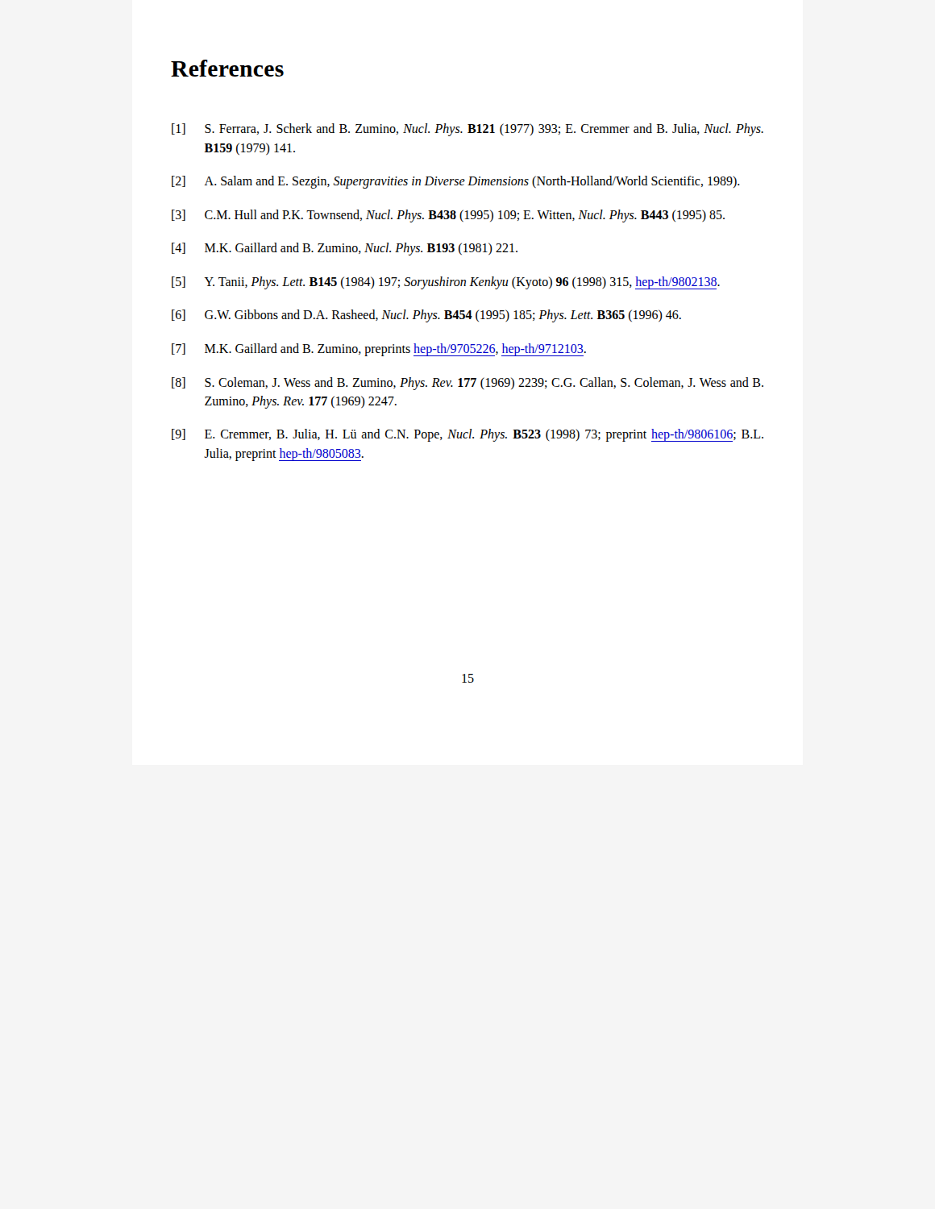References
[1] S. Ferrara, J. Scherk and B. Zumino, Nucl. Phys. B121 (1977) 393; E. Cremmer and B. Julia, Nucl. Phys. B159 (1979) 141.
[2] A. Salam and E. Sezgin, Supergravities in Diverse Dimensions (North-Holland/World Scientific, 1989).
[3] C.M. Hull and P.K. Townsend, Nucl. Phys. B438 (1995) 109; E. Witten, Nucl. Phys. B443 (1995) 85.
[4] M.K. Gaillard and B. Zumino, Nucl. Phys. B193 (1981) 221.
[5] Y. Tanii, Phys. Lett. B145 (1984) 197; Soryushiron Kenkyu (Kyoto) 96 (1998) 315, hep-th/9802138.
[6] G.W. Gibbons and D.A. Rasheed, Nucl. Phys. B454 (1995) 185; Phys. Lett. B365 (1996) 46.
[7] M.K. Gaillard and B. Zumino, preprints hep-th/9705226, hep-th/9712103.
[8] S. Coleman, J. Wess and B. Zumino, Phys. Rev. 177 (1969) 2239; C.G. Callan, S. Coleman, J. Wess and B. Zumino, Phys. Rev. 177 (1969) 2247.
[9] E. Cremmer, B. Julia, H. Lü and C.N. Pope, Nucl. Phys. B523 (1998) 73; preprint hep-th/9806106; B.L. Julia, preprint hep-th/9805083.
15